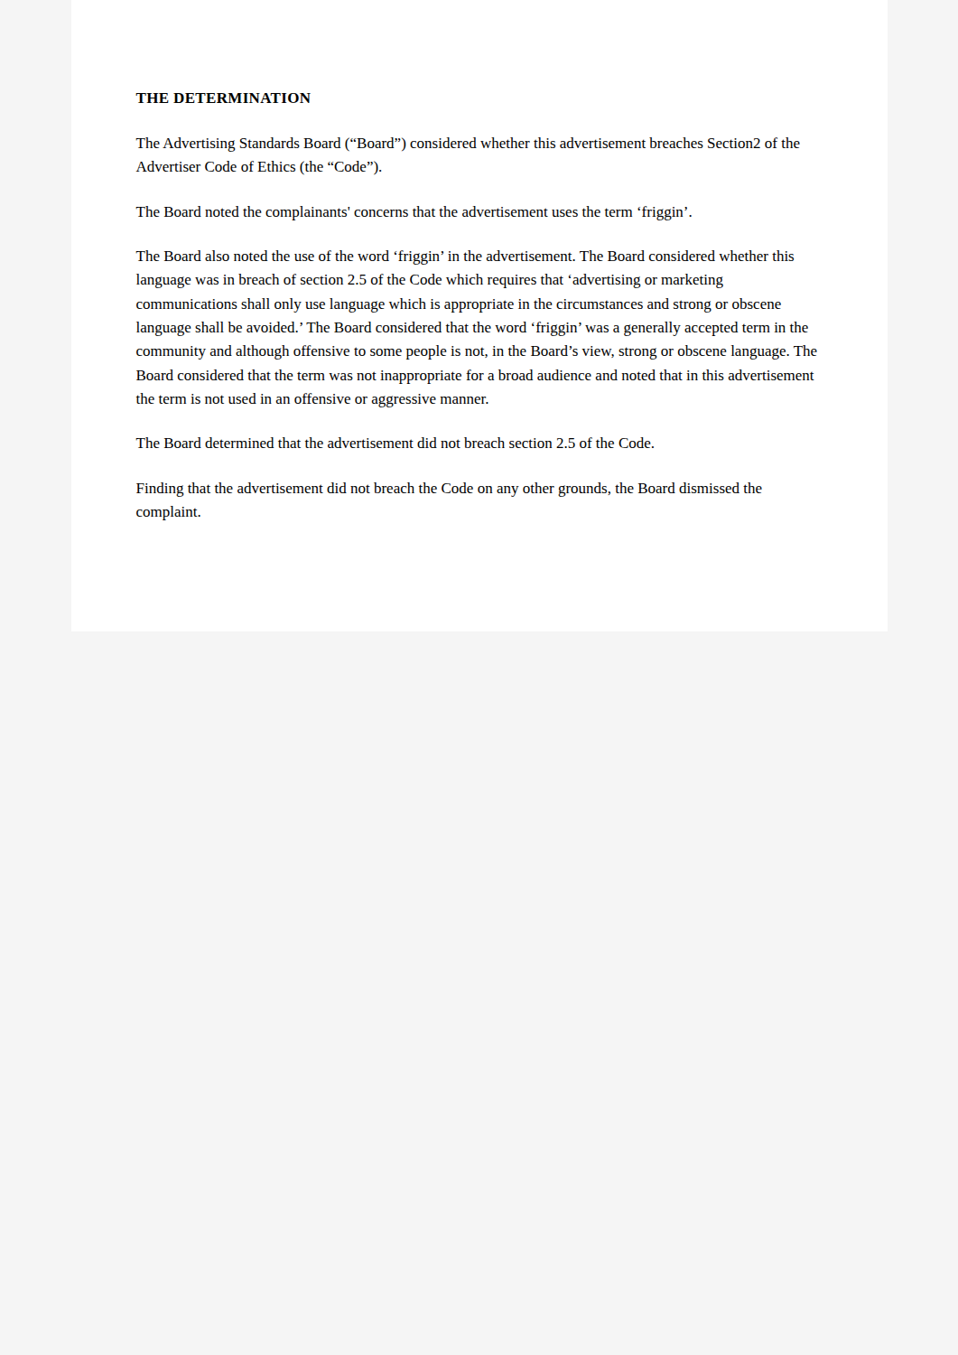THE DETERMINATION
The Advertising Standards Board (“Board”) considered whether this advertisement breaches Section2 of the Advertiser Code of Ethics (the “Code”).
The Board noted the complainants' concerns that the advertisement uses the term ‘friggin’.
The Board also noted the use of the word ‘friggin’ in the advertisement. The Board considered whether this language was in breach of section 2.5 of the Code which requires that ‘advertising or marketing communications shall only use language which is appropriate in the circumstances and strong or obscene language shall be avoided.’ The Board considered that the word ‘friggin’ was a generally accepted term in the community and although offensive to some people is not, in the Board’s view, strong or obscene language. The Board considered that the term was not inappropriate for a broad audience and noted that in this advertisement the term is not used in an offensive or aggressive manner.
The Board determined that the advertisement did not breach section 2.5 of the Code.
Finding that the advertisement did not breach the Code on any other grounds, the Board dismissed the complaint.